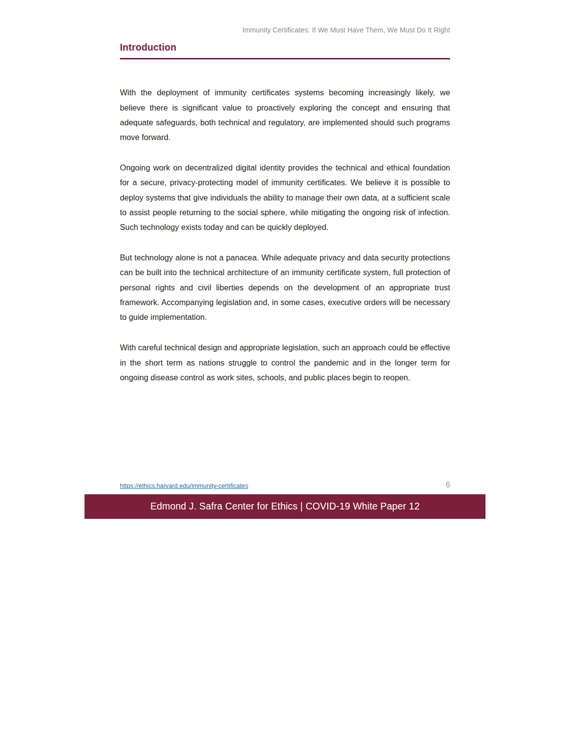Immunity Certificates: If We Must Have Them, We Must Do It Right
Introduction
With the deployment of immunity certificates systems becoming increasingly likely, we believe there is significant value to proactively exploring the concept and ensuring that adequate safeguards, both technical and regulatory, are implemented should such programs move forward.
Ongoing work on decentralized digital identity provides the technical and ethical foundation for a secure, privacy-protecting model of immunity certificates. We believe it is possible to deploy systems that give individuals the ability to manage their own data, at a sufficient scale to assist people returning to the social sphere, while mitigating the ongoing risk of infection. Such technology exists today and can be quickly deployed.
But technology alone is not a panacea. While adequate privacy and data security protections can be built into the technical architecture of an immunity certificate system, full protection of personal rights and civil liberties depends on the development of an appropriate trust framework. Accompanying legislation and, in some cases, executive orders will be necessary to guide implementation.
With careful technical design and appropriate legislation, such an approach could be effective in the short term as nations struggle to control the pandemic and in the longer term for ongoing disease control as work sites, schools, and public places begin to reopen.
https://ethics.harvard.edu/immunity-certificates 6
Edmond J. Safra Center for Ethics | COVID-19 White Paper 12